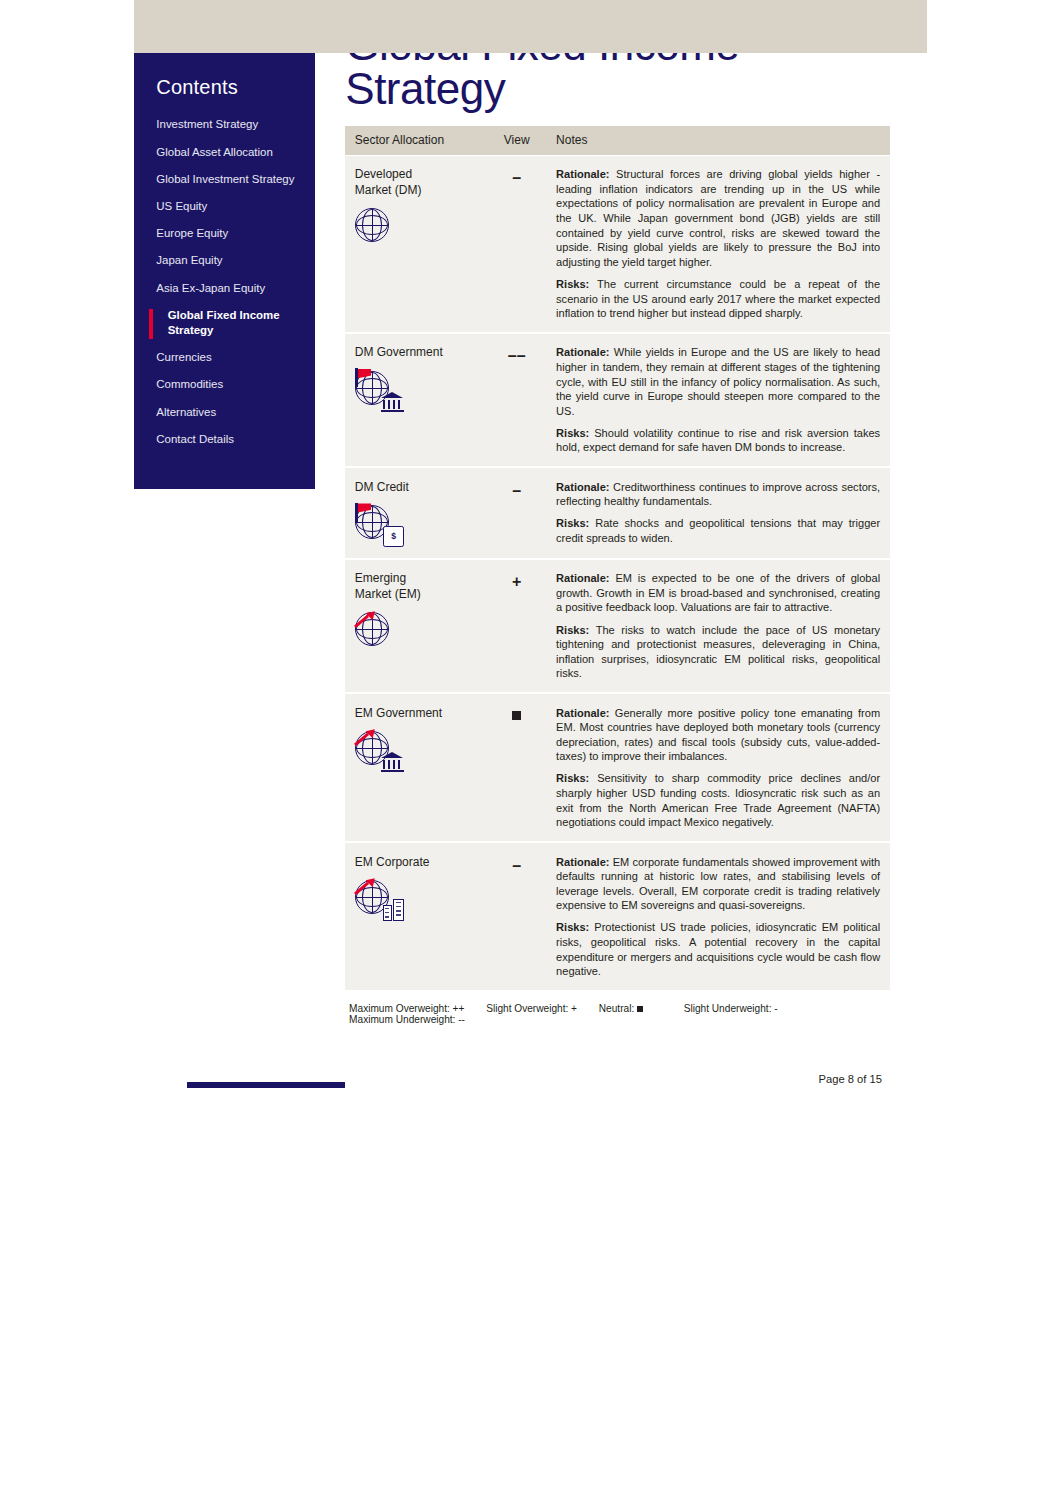Contents
Investment Strategy
Global Asset Allocation
Global Investment Strategy
US Equity
Europe Equity
Japan Equity
Asia Ex-Japan Equity
Global Fixed Income Strategy
Currencies
Commodities
Alternatives
Contact Details
Global Fixed Income Strategy
| Sector Allocation | View | Notes |
| --- | --- | --- |
| Developed Market (DM) | – | Rationale: Structural forces are driving global yields higher - leading inflation indicators are trending up in the US while expectations of policy normalisation are prevalent in Europe and the UK. While Japan government bond (JGB) yields are still contained by yield curve control, risks are skewed toward the upside. Rising global yields are likely to pressure the BoJ into adjusting the yield target higher. Risks: The current circumstance could be a repeat of the scenario in the US around early 2017 where the market expected inflation to trend higher but instead dipped sharply. |
| DM Government | –– | Rationale: While yields in Europe and the US are likely to head higher in tandem, they remain at different stages of the tightening cycle, with EU still in the infancy of policy normalisation. As such, the yield curve in Europe should steepen more compared to the US. Risks: Should volatility continue to rise and risk aversion takes hold, expect demand for safe haven DM bonds to increase. |
| DM Credit | – | Rationale: Creditworthiness continues to improve across sectors, reflecting healthy fundamentals. Risks: Rate shocks and geopolitical tensions that may trigger credit spreads to widen. |
| Emerging Market (EM) | + | Rationale: EM is expected to be one of the drivers of global growth. Growth in EM is broad-based and synchronised, creating a positive feedback loop. Valuations are fair to attractive. Risks: The risks to watch include the pace of US monetary tightening and protectionist measures, deleveraging in China, inflation surprises, idiosyncratic EM political risks, geopolitical risks. |
| EM Government | | Rationale: Generally more positive policy tone emanating from EM. Most countries have deployed both monetary tools (currency depreciation, rates) and fiscal tools (subsidy cuts, value-added-taxes) to improve their imbalances. Risks: Sensitivity to sharp commodity price declines and/or sharply higher USD funding costs. Idiosyncratic risk such as an exit from the North American Free Trade Agreement (NAFTA) negotiations could impact Mexico negatively. |
| EM Corporate | – | Rationale: EM corporate fundamentals showed improvement with defaults running at historic low rates, and stabilising levels of leverage levels. Overall, EM corporate credit is trading relatively expensive to EM sovereigns and quasi-sovereigns. Risks: Protectionist US trade policies, idiosyncratic EM political risks, geopolitical risks. A potential recovery in the capital expenditure or mergers and acquisitions cycle would be cash flow negative. |
Maximum Overweight: ++ Slight Overweight: + Neutral: Slight Underweight: - Maximum Underweight: --
Page 8 of 15